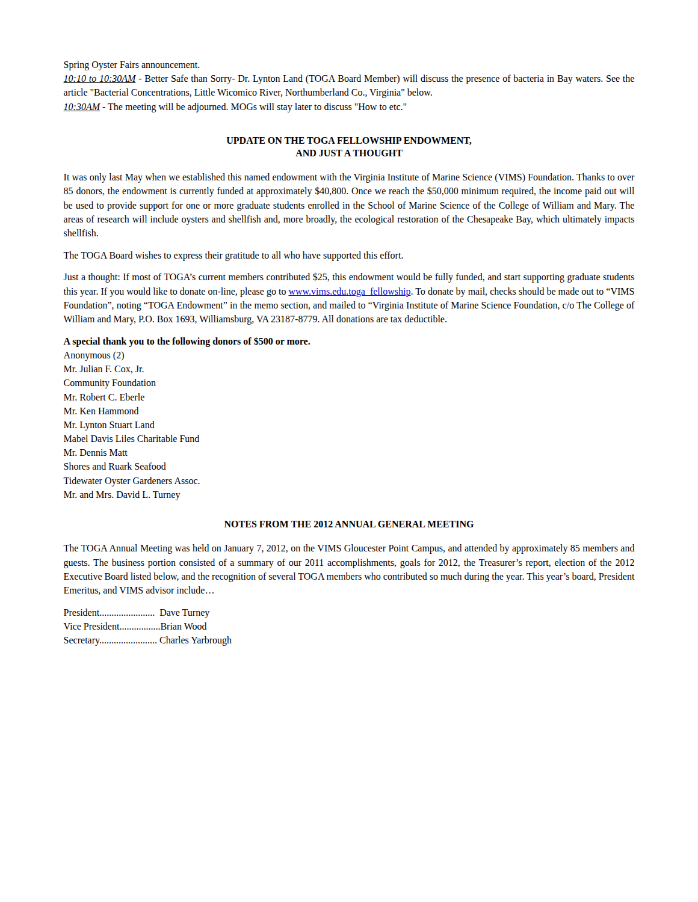Spring Oyster Fairs announcement.
10:10 to 10:30AM - Better Safe than Sorry- Dr. Lynton Land (TOGA Board Member) will discuss the presence of bacteria in Bay waters. See the article "Bacterial Concentrations, Little Wicomico River, Northumberland Co., Virginia" below.
10:30AM - The meeting will be adjourned. MOGs will stay later to discuss "How to etc."
UPDATE ON THE TOGA FELLOWSHIP ENDOWMENT,
AND JUST A THOUGHT
It was only last May when we established this named endowment with the Virginia Institute of Marine Science (VIMS) Foundation. Thanks to over 85 donors, the endowment is currently funded at approximately $40,800. Once we reach the $50,000 minimum required, the income paid out will be used to provide support for one or more graduate students enrolled in the School of Marine Science of the College of William and Mary. The areas of research will include oysters and shellfish and, more broadly, the ecological restoration of the Chesapeake Bay, which ultimately impacts shellfish.
The TOGA Board wishes to express their gratitude to all who have supported this effort.
Just a thought: If most of TOGA’s current members contributed $25, this endowment would be fully funded, and start supporting graduate students this year. If you would like to donate on-line, please go to www.vims.edu.toga_fellowship. To donate by mail, checks should be made out to “VIMS Foundation”, noting “TOGA Endowment” in the memo section, and mailed to “Virginia Institute of Marine Science Foundation, c/o The College of William and Mary, P.O. Box 1693, Williamsburg, VA 23187-8779. All donations are tax deductible.
A special thank you to the following donors of $500 or more.
Anonymous (2)
Mr. Julian F. Cox, Jr.
Community Foundation
Mr. Robert C. Eberle
Mr. Ken Hammond
Mr. Lynton Stuart Land
Mabel Davis Liles Charitable Fund
Mr. Dennis Matt
Shores and Ruark Seafood
Tidewater Oyster Gardeners Assoc.
Mr. and Mrs. David L. Turney
NOTES FROM THE 2012 ANNUAL GENERAL MEETING
The TOGA Annual Meeting was held on January 7, 2012, on the VIMS Gloucester Point Campus, and attended by approximately 85 members and guests. The business portion consisted of a summary of our 2011 accomplishments, goals for 2012, the Treasurer’s report, election of the 2012 Executive Board listed below, and the recognition of several TOGA members who contributed so much during the year. This year’s board, President Emeritus, and VIMS advisor include…
President....................... Dave Turney
Vice President.................Brian Wood
Secretary........................ Charles Yarbrough